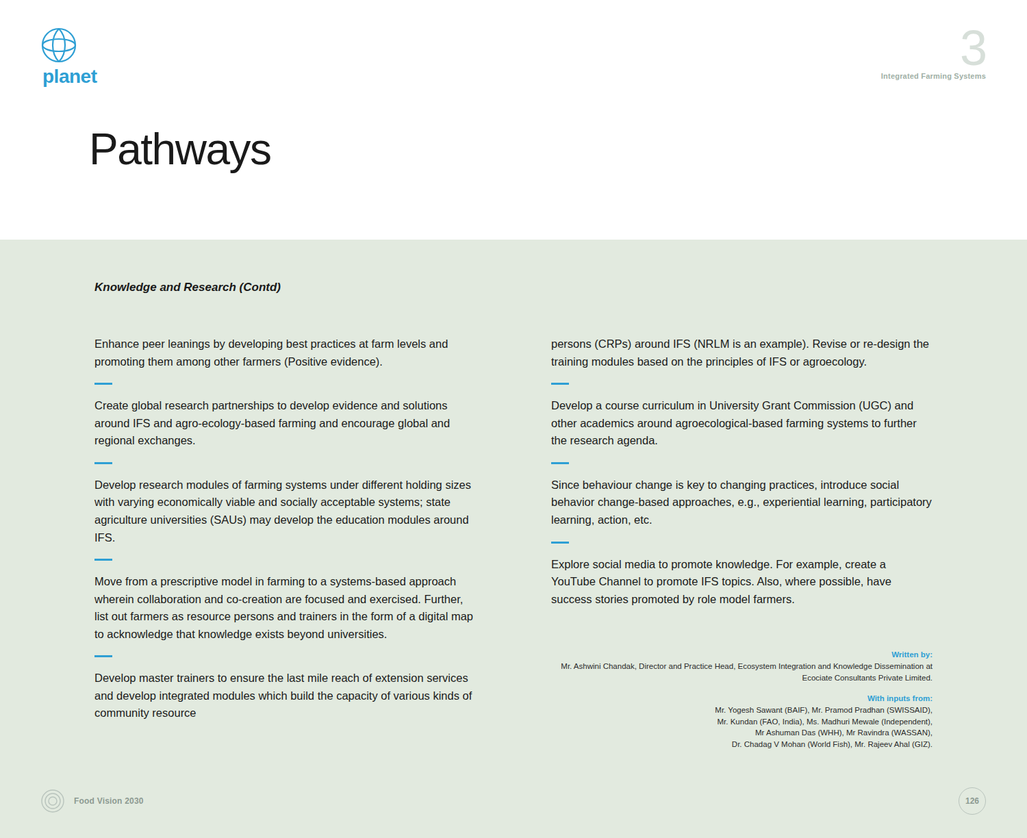planet
3
Integrated Farming Systems
Pathways
Knowledge and Research (Contd)
Enhance peer leanings by developing best practices at farm levels and promoting them among other farmers (Positive evidence).
Create global research partnerships to develop evidence and solutions around IFS and agro-ecology-based farming and encourage global and regional exchanges.
Develop research modules of farming systems under different holding sizes with varying economically viable and socially acceptable systems; state agriculture universities (SAUs) may develop the education modules around IFS.
Move from a prescriptive model in farming to a systems-based approach wherein collaboration and co-creation are focused and exercised. Further, list out farmers as resource persons and trainers in the form of a digital map to acknowledge that knowledge exists beyond universities.
Develop master trainers to ensure the last mile reach of extension services and develop integrated modules which build the capacity of various kinds of community resource
persons (CRPs) around IFS (NRLM is an example). Revise or re-design the training modules based on the principles of IFS or agroecology.
Develop a course curriculum in University Grant Commission (UGC) and other academics around agroecological-based farming systems to further the research agenda.
Since behaviour change is key to changing practices, introduce social behavior change-based approaches, e.g., experiential learning, participatory learning, action, etc.
Explore social media to promote knowledge. For example, create a YouTube Channel to promote IFS topics. Also, where possible, have success stories promoted by role model farmers.
Written by:
Mr. Ashwini Chandak, Director and Practice Head, Ecosystem Integration and Knowledge Dissemination at Ecociate Consultants Private Limited.
With inputs from:
Mr. Yogesh Sawant (BAIF), Mr. Pramod Pradhan (SWISSAID),
Mr. Kundan (FAO, India), Ms. Madhuri Mewale (Independent),
Mr Ashuman Das (WHH), Mr Ravindra (WASSAN),
Dr. Chadag V Mohan (World Fish), Mr. Rajeev Ahal (GIZ).
Food Vision 2030
126